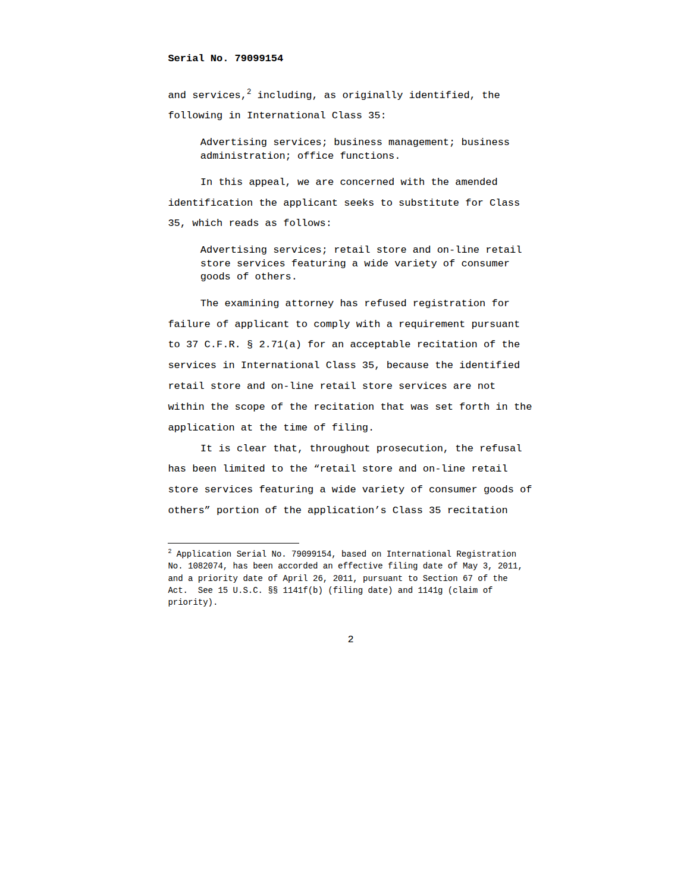Serial No. 79099154
and services,2 including, as originally identified, the following in International Class 35:
Advertising services; business management; business administration; office functions.
In this appeal, we are concerned with the amended identification the applicant seeks to substitute for Class 35, which reads as follows:
Advertising services; retail store and on-line retail store services featuring a wide variety of consumer goods of others.
The examining attorney has refused registration for failure of applicant to comply with a requirement pursuant to 37 C.F.R. § 2.71(a) for an acceptable recitation of the services in International Class 35, because the identified retail store and on-line retail store services are not within the scope of the recitation that was set forth in the application at the time of filing.
It is clear that, throughout prosecution, the refusal has been limited to the “retail store and on-line retail store services featuring a wide variety of consumer goods of others” portion of the application’s Class 35 recitation
2 Application Serial No. 79099154, based on International Registration No. 1082074, has been accorded an effective filing date of May 3, 2011, and a priority date of April 26, 2011, pursuant to Section 67 of the Act. See 15 U.S.C. §§ 1141f(b) (filing date) and 1141g (claim of priority).
2